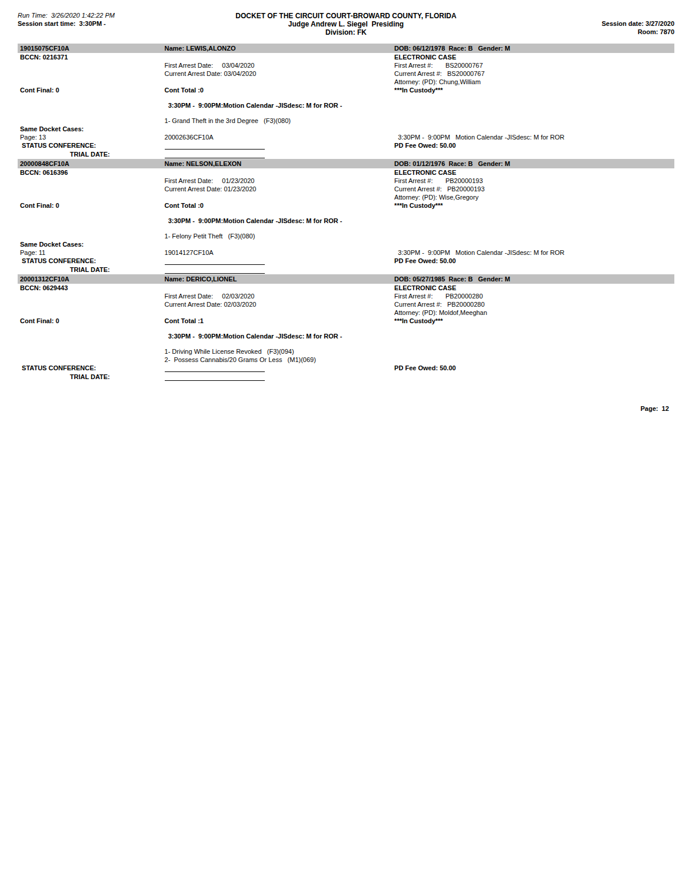| Run Time: 3/26/2020 1:42:22 PM | DOCKET OF THE CIRCUIT COURT-BROWARD COUNTY, FLORIDA | |
| Session start time: 3:30PM - | Judge Andrew L. Siegel Presiding | Session date: 3/27/2020 |
| | Division: FK | Room: 7870 |
| 19015075CF10A | Name: LEWIS,ALONZO | DOB: 06/12/1978 Race: B Gender: M |
| BCCN: 0216371 | | ELECTRONIC CASE |
| | First Arrest Date: 03/04/2020 | First Arrest #: BS20000767 |
| | Current Arrest Date: 03/04/2020 | Current Arrest #: BS20000767 |
| | | Attorney: (PD): Chung,William |
| Cont Final: 0 | Cont Total :0 | ***In Custody*** |
| | 3:30PM - 9:00PM:Motion Calendar -JISdesc: M for ROR - | |
| | 1- Grand Theft in the 3rd Degree (F3)(080) | |
| Same Docket Cases: | | |
| Page: 13 | 20002636CF10A | 3:30PM - 9:00PM Motion Calendar -JISdesc: M for ROR |
| STATUS CONFERENCE: | | PD Fee Owed: 50.00 |
| TRIAL DATE: | | |
| 20000848CF10A | Name: NELSON,ELEXON | DOB: 01/12/1976 Race: B Gender: M |
| BCCN: 0616396 | | ELECTRONIC CASE |
| | First Arrest Date: 01/23/2020 | First Arrest #: PB20000193 |
| | Current Arrest Date: 01/23/2020 | Current Arrest #: PB20000193 |
| | | Attorney: (PD): Wise,Gregory |
| Cont Final: 0 | Cont Total :0 | ***In Custody*** |
| | 3:30PM - 9:00PM:Motion Calendar -JISdesc: M for ROR - | |
| | 1- Felony Petit Theft (F3)(080) | |
| Same Docket Cases: | | |
| Page: 11 | 19014127CF10A | 3:30PM - 9:00PM Motion Calendar -JISdesc: M for ROR |
| STATUS CONFERENCE: | | PD Fee Owed: 50.00 |
| TRIAL DATE: | | |
| 20001312CF10A | Name: DERICO,LIONEL | DOB: 05/27/1985 Race: B Gender: M |
| BCCN: 0629443 | | ELECTRONIC CASE |
| | First Arrest Date: 02/03/2020 | First Arrest #: PB20000280 |
| | Current Arrest Date: 02/03/2020 | Current Arrest #: PB20000280 |
| | | Attorney: (PD): Moldof,Meeghan |
| Cont Final: 0 | Cont Total :1 | ***In Custody*** |
| | 3:30PM - 9:00PM:Motion Calendar -JISdesc: M for ROR - | |
| | 1- Driving While License Revoked (F3)(094) | |
| | 2- Possess Cannabis/20 Grams Or Less (M1)(069) | |
| STATUS CONFERENCE: | | PD Fee Owed: 50.00 |
| TRIAL DATE: | | |
Page: 12